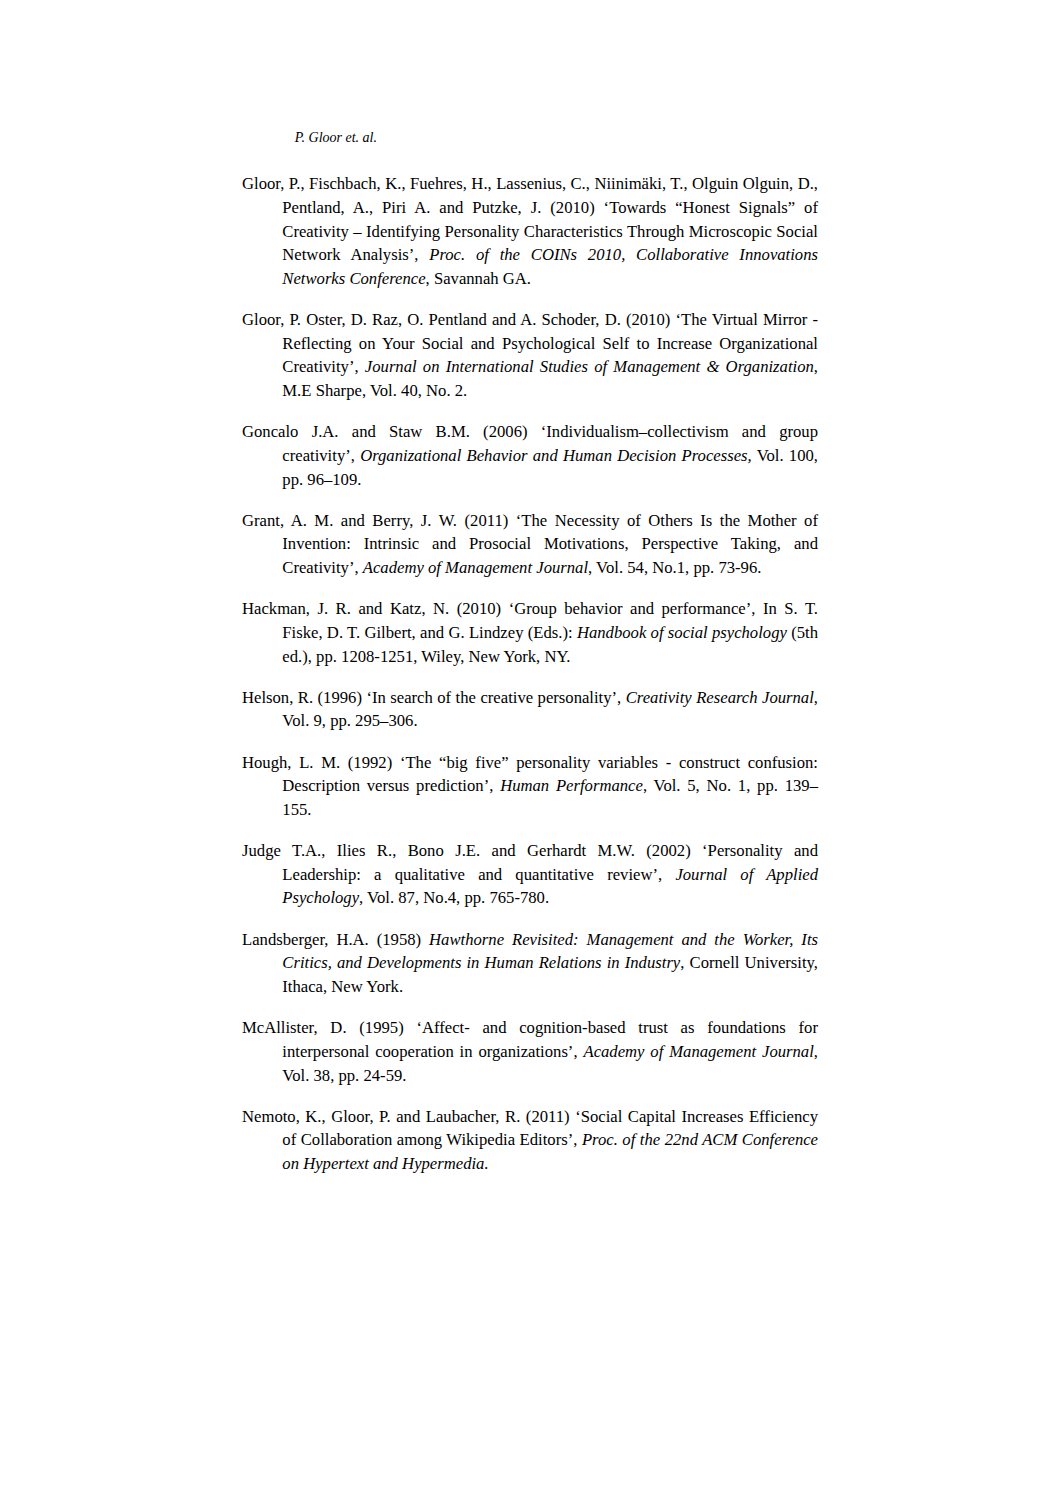P. Gloor et. al.
Gloor, P., Fischbach, K., Fuehres, H., Lassenius, C., Niinimäki, T., Olguin Olguin, D., Pentland, A., Piri A. and Putzke, J. (2010) ‘Towards “Honest Signals” of Creativity – Identifying Personality Characteristics Through Microscopic Social Network Analysis’, Proc. of the COINs 2010, Collaborative Innovations Networks Conference, Savannah GA.
Gloor, P. Oster, D. Raz, O. Pentland and A. Schoder, D. (2010) ‘The Virtual Mirror - Reflecting on Your Social and Psychological Self to Increase Organizational Creativity’, Journal on International Studies of Management & Organization, M.E Sharpe, Vol. 40, No. 2.
Goncalo J.A. and Staw B.M. (2006) ‘Individualism–collectivism and group creativity’, Organizational Behavior and Human Decision Processes, Vol. 100, pp. 96–109.
Grant, A. M. and Berry, J. W. (2011) ‘The Necessity of Others Is the Mother of Invention: Intrinsic and Prosocial Motivations, Perspective Taking, and Creativity’, Academy of Management Journal, Vol. 54, No.1, pp. 73-96.
Hackman, J. R. and Katz, N. (2010) ‘Group behavior and performance’, In S. T. Fiske, D. T. Gilbert, and G. Lindzey (Eds.): Handbook of social psychology (5th ed.), pp. 1208-1251, Wiley, New York, NY.
Helson, R. (1996) ‘In search of the creative personality’, Creativity Research Journal, Vol. 9, pp. 295–306.
Hough, L. M. (1992) ‘The “big five” personality variables - construct confusion: Description versus prediction’, Human Performance, Vol. 5, No. 1, pp. 139–155.
Judge T.A., Ilies R., Bono J.E. and Gerhardt M.W. (2002) ‘Personality and Leadership: a qualitative and quantitative review’, Journal of Applied Psychology, Vol. 87, No.4, pp. 765-780.
Landsberger, H.A. (1958) Hawthorne Revisited: Management and the Worker, Its Critics, and Developments in Human Relations in Industry, Cornell University, Ithaca, New York.
McAllister, D. (1995) ‘Affect- and cognition-based trust as foundations for interpersonal cooperation in organizations’, Academy of Management Journal, Vol. 38, pp. 24-59.
Nemoto, K., Gloor, P. and Laubacher, R. (2011) ‘Social Capital Increases Efficiency of Collaboration among Wikipedia Editors’, Proc. of the 22nd ACM Conference on Hypertext and Hypermedia.